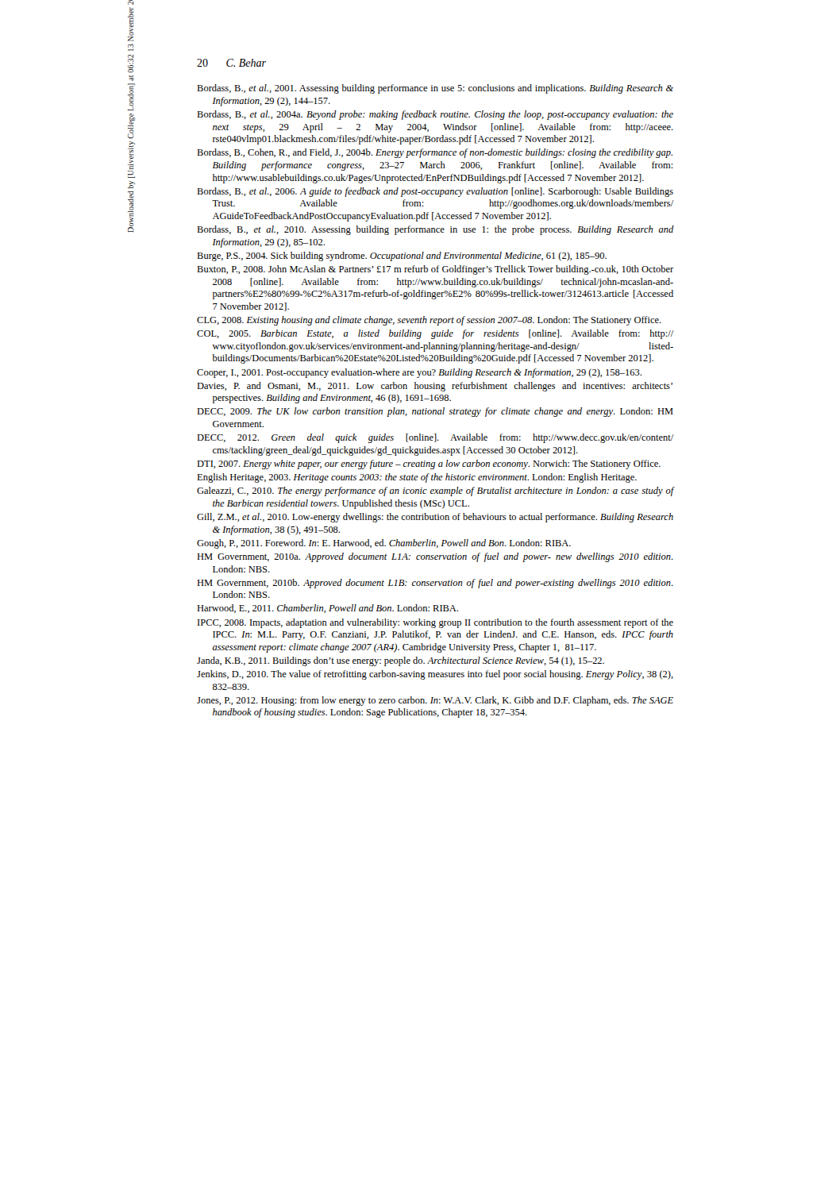Downloaded by [University College London] at 06:32 13 November 2013
20 C. Behar
Bordass, B., et al., 2001. Assessing building performance in use 5: conclusions and implications. Building Research & Information, 29 (2), 144–157.
Bordass, B., et al., 2004a. Beyond probe: making feedback routine. Closing the loop, post-occupancy evaluation: the next steps, 29 April – 2 May 2004, Windsor [online]. Available from: http://aceee. rste040vlmp01.blackmesh.com/files/pdf/white-paper/Bordass.pdf [Accessed 7 November 2012].
Bordass, B., Cohen, R., and Field, J., 2004b. Energy performance of non-domestic buildings: closing the credibility gap. Building performance congress, 23–27 March 2006, Frankfurt [online]. Available from: http://www.usablebuildings.co.uk/Pages/Unprotected/EnPerfNDBuildings.pdf [Accessed 7 November 2012].
Bordass, B., et al., 2006. A guide to feedback and post-occupancy evaluation [online]. Scarborough: Usable Buildings Trust. Available from: http://goodhomes.org.uk/downloads/members/ AGuideToFeedbackAndPostOccupancyEvaluation.pdf [Accessed 7 November 2012].
Bordass, B., et al., 2010. Assessing building performance in use 1: the probe process. Building Research and Information, 29 (2), 85–102.
Burge, P.S., 2004. Sick building syndrome. Occupational and Environmental Medicine, 61 (2), 185–90.
Buxton, P., 2008. John McAslan & Partners’ £17 m refurb of Goldfinger’s Trellick Tower building.-co.uk, 10th October 2008 [online]. Available from: http://www.building.co.uk/buildings/ technical/john-mcaslan-and-partners%E2%80%99-%C2%A317m-refurb-of-goldfinger%E2% 80%99s-trellick-tower/3124613.article [Accessed 7 November 2012].
CLG, 2008. Existing housing and climate change, seventh report of session 2007–08. London: The Stationery Office.
COL, 2005. Barbican Estate, a listed building guide for residents [online]. Available from: http:// www.cityoflondon.gov.uk/services/environment-and-planning/planning/heritage-and-design/ listed-buildings/Documents/Barbican%20Estate%20Listed%20Building%20Guide.pdf [Accessed 7 November 2012].
Cooper, I., 2001. Post-occupancy evaluation-where are you? Building Research & Information, 29 (2), 158–163.
Davies, P. and Osmani, M., 2011. Low carbon housing refurbishment challenges and incentives: architects’ perspectives. Building and Environment, 46 (8), 1691–1698.
DECC, 2009. The UK low carbon transition plan, national strategy for climate change and energy. London: HM Government.
DECC, 2012. Green deal quick guides [online]. Available from: http://www.decc.gov.uk/en/content/ cms/tackling/green_deal/gd_quickguides/gd_quickguides.aspx [Accessed 30 October 2012].
DTI, 2007. Energy white paper, our energy future – creating a low carbon economy. Norwich: The Stationery Office.
English Heritage, 2003. Heritage counts 2003: the state of the historic environment. London: English Heritage.
Galeazzi, C., 2010. The energy performance of an iconic example of Brutalist architecture in London: a case study of the Barbican residential towers. Unpublished thesis (MSc) UCL.
Gill, Z.M., et al., 2010. Low-energy dwellings: the contribution of behaviours to actual performance. Building Research & Information, 38 (5), 491–508.
Gough, P., 2011. Foreword. In: E. Harwood, ed. Chamberlin, Powell and Bon. London: RIBA.
HM Government, 2010a. Approved document L1A: conservation of fuel and power- new dwellings 2010 edition. London: NBS.
HM Government, 2010b. Approved document L1B: conservation of fuel and power-existing dwellings 2010 edition. London: NBS.
Harwood, E., 2011. Chamberlin, Powell and Bon. London: RIBA.
IPCC, 2008. Impacts, adaptation and vulnerability: working group II contribution to the fourth assessment report of the IPCC. In: M.L. Parry, O.F. Canziani, J.P. Palutikof, P. van der LindenJ. and C.E. Hanson, eds. IPCC fourth assessment report: climate change 2007 (AR4). Cambridge University Press, Chapter 1, 81–117.
Janda, K.B., 2011. Buildings don’t use energy: people do. Architectural Science Review, 54 (1), 15–22.
Jenkins, D., 2010. The value of retrofitting carbon-saving measures into fuel poor social housing. Energy Policy, 38 (2), 832–839.
Jones, P., 2012. Housing: from low energy to zero carbon. In: W.A.V. Clark, K. Gibb and D.F. Clapham, eds. The SAGE handbook of housing studies. London: Sage Publications, Chapter 18, 327–354.